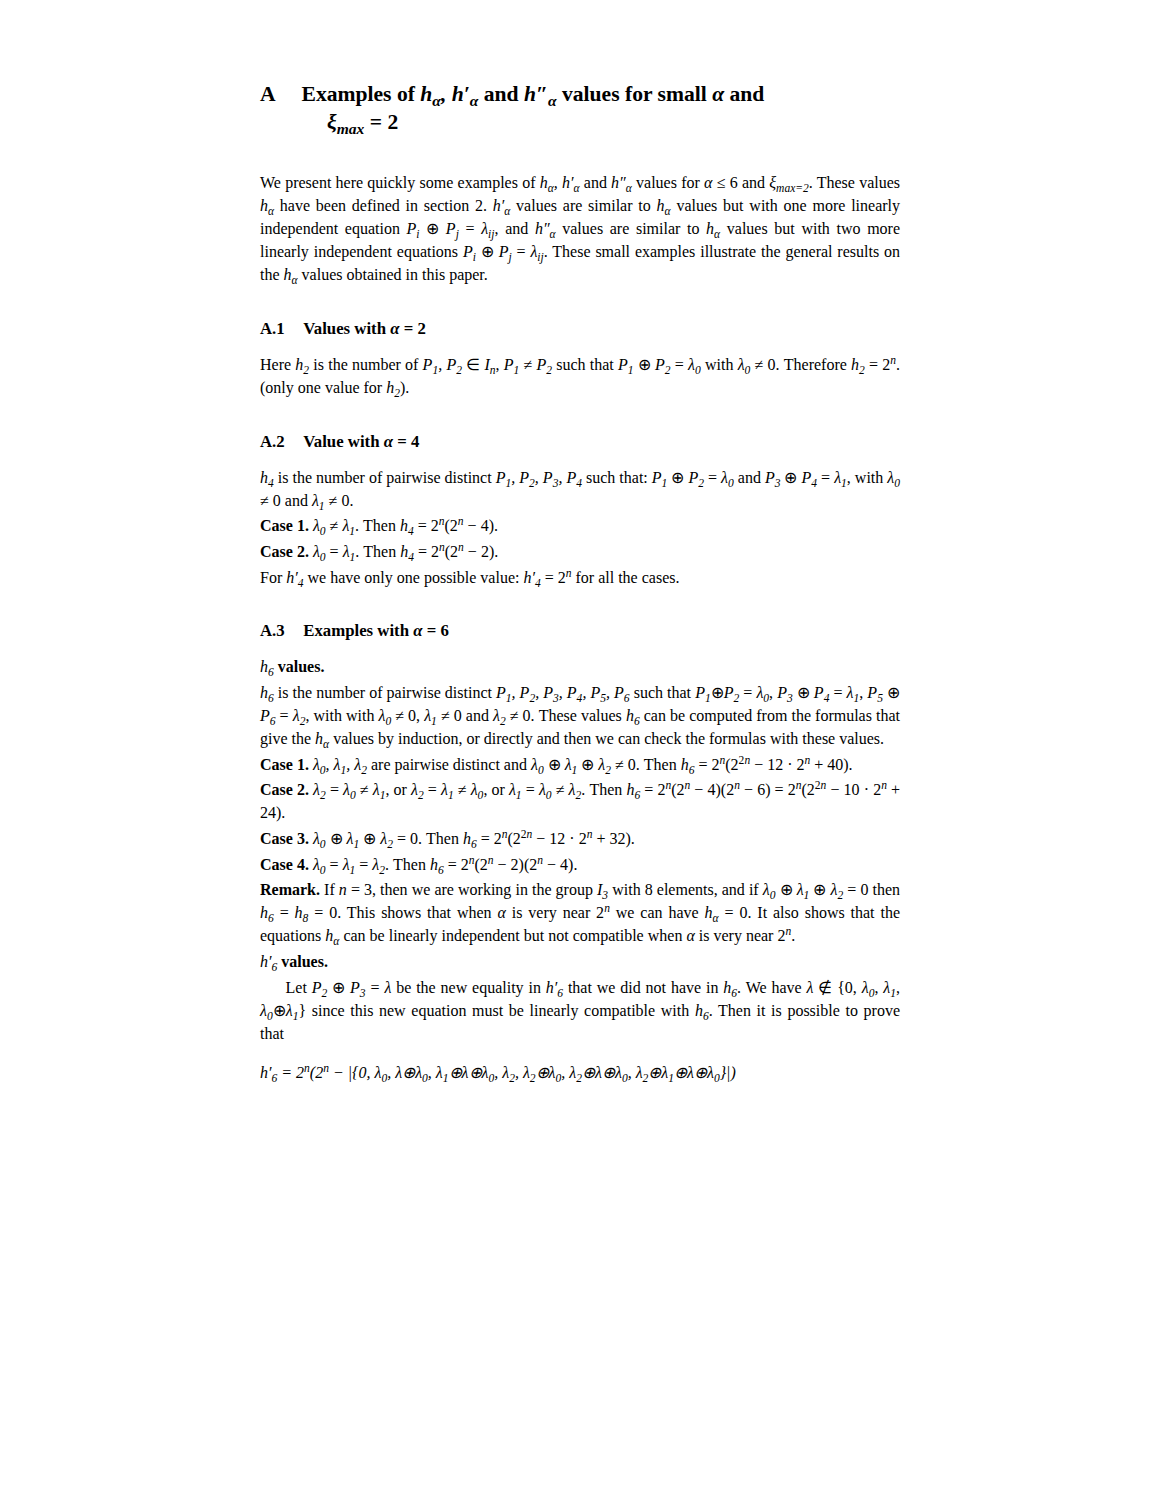AExamples of hα, h′α and h″α values for small α andξmax = 2
We present here quickly some examples of hα, h′α and h″α values for α ≤ 6 and ξmax=2. These values hα have been defined in section 2. h′α values are similar to hα values but with one more linearly independent equation Pi ⊕ Pj = λij, and h″α values are similar to hα values but with two more linearly independent equations Pi ⊕ Pj = λij. These small examples illustrate the general results on the hα values obtained in this paper.
A.1 Values with α = 2
Here h2 is the number of P1, P2 ∈ In, P1 ≠ P2 such that P1 ⊕ P2 = λ0 with λ0 ≠ 0. Therefore h2 = 2n. (only one value for h2).
A.2 Value with α = 4
h4 is the number of pairwise distinct P1, P2, P3, P4 such that: P1 ⊕ P2 = λ0 and P3 ⊕ P4 = λ1, with λ0 ≠ 0 and λ1 ≠ 0.
Case 1. λ0 ≠ λ1. Then h4 = 2n(2n − 4).
Case 2. λ0 = λ1. Then h4 = 2n(2n − 2).
For h′4 we have only one possible value: h′4 = 2n for all the cases.
A.3 Examples with α = 6
h6 values.
h6 is the number of pairwise distinct P1, P2, P3, P4, P5, P6 such that P1⊕P2 = λ0, P3 ⊕ P4 = λ1, P5 ⊕ P6 = λ2, with with λ0 ≠ 0, λ1 ≠ 0 and λ2 ≠ 0. These values h6 can be computed from the formulas that give the hα values by induction, or directly and then we can check the formulas with these values.
Case 1. λ0, λ1, λ2 are pairwise distinct and λ0 ⊕ λ1 ⊕ λ2 ≠ 0. Then h6 = 2n(22n − 12 · 2n + 40).
Case 2. λ2 = λ0 ≠ λ1, or λ2 = λ1 ≠ λ0, or λ1 = λ0 ≠ λ2. Then h6 = 2n(2n − 4)(2n − 6) = 2n(22n − 10 · 2n + 24).
Case 3. λ0 ⊕ λ1 ⊕ λ2 = 0. Then h6 = 2n(22n − 12 · 2n + 32).
Case 4. λ0 = λ1 = λ2. Then h6 = 2n(2n − 2)(2n − 4).
Remark. If n = 3, then we are working in the group I3 with 8 elements, and if λ0 ⊕ λ1 ⊕ λ2 = 0 then h6 = h8 = 0. This shows that when α is very near 2n we can have hα = 0. It also shows that the equations hα can be linearly independent but not compatible when α is very near 2n.
h′6 values.
Let P2 ⊕ P3 = λ be the new equality in h′6 that we did not have in h6. We have λ ∉ {0, λ0, λ1, λ0⊕λ1} since this new equation must be linearly compatible with h6. Then it is possible to prove that
h′6 = 2n(2n − |{0, λ0, λ⊕λ0, λ1⊕λ⊕λ0, λ2, λ2⊕λ0, λ2⊕λ⊕λ0, λ2⊕λ1⊕λ⊕λ0}|)